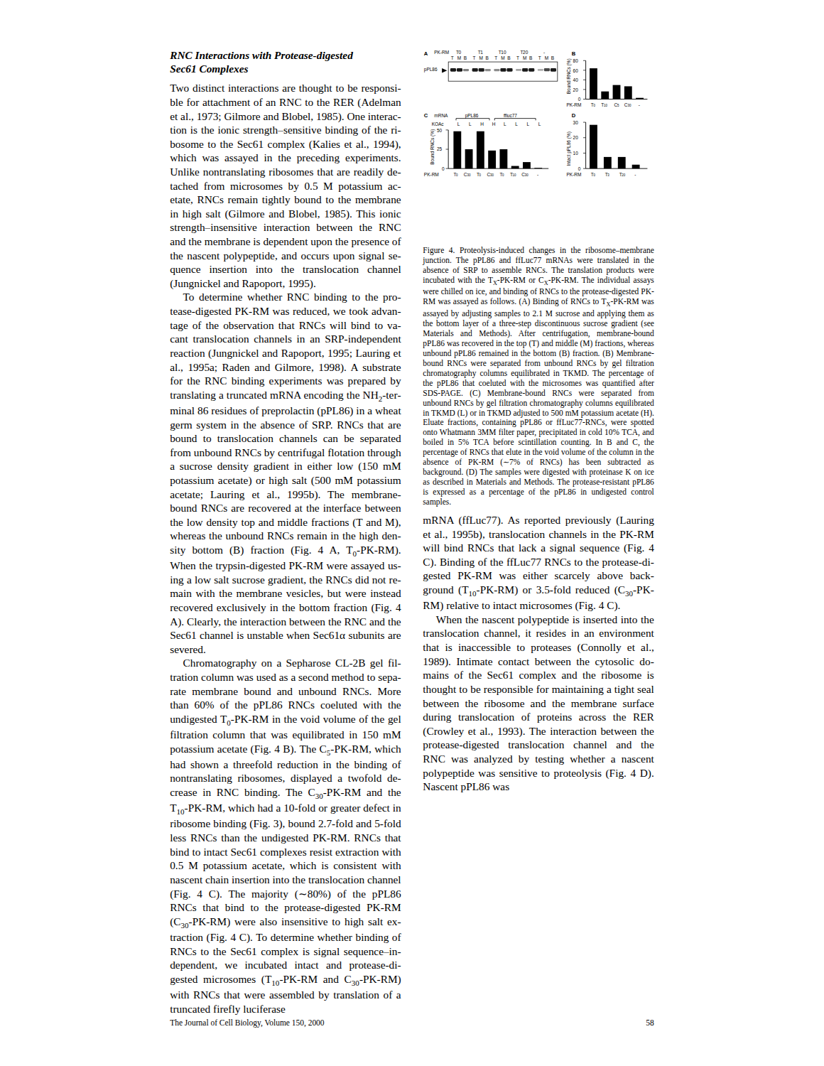RNC Interactions with Protease-digested
Sec61 Complexes
Two distinct interactions are thought to be responsible for attachment of an RNC to the RER (Adelman et al., 1973; Gilmore and Blobel, 1985). One interaction is the ionic strength–sensitive binding of the ribosome to the Sec61 complex (Kalies et al., 1994), which was assayed in the preceding experiments. Unlike nontranslating ribosomes that are readily detached from microsomes by 0.5 M potassium acetate, RNCs remain tightly bound to the membrane in high salt (Gilmore and Blobel, 1985). This ionic strength–insensitive interaction between the RNC and the membrane is dependent upon the presence of the nascent polypeptide, and occurs upon signal sequence insertion into the translocation channel (Jungnickel and Rapoport, 1995).
To determine whether RNC binding to the protease-digested PK-RM was reduced, we took advantage of the observation that RNCs will bind to vacant translocation channels in an SRP-independent reaction (Jungnickel and Rapoport, 1995; Lauring et al., 1995a; Raden and Gilmore, 1998). A substrate for the RNC binding experiments was prepared by translating a truncated mRNA encoding the NH2-terminal 86 residues of preprolactin (pPL86) in a wheat germ system in the absence of SRP. RNCs that are bound to translocation channels can be separated from unbound RNCs by centrifugal flotation through a sucrose density gradient in either low (150 mM potassium acetate) or high salt (500 mM potassium acetate; Lauring et al., 1995b). The membrane-bound RNCs are recovered at the interface between the low density top and middle fractions (T and M), whereas the unbound RNCs remain in the high density bottom (B) fraction (Fig. 4 A, T0-PK-RM). When the trypsin-digested PK-RM were assayed using a low salt sucrose gradient, the RNCs did not remain with the membrane vesicles, but were instead recovered exclusively in the bottom fraction (Fig. 4 A). Clearly, the interaction between the RNC and the Sec61 channel is unstable when Sec61α subunits are severed.
Chromatography on a Sepharose CL-2B gel filtration column was used as a second method to separate membrane bound and unbound RNCs. More than 60% of the pPL86 RNCs coeluted with the undigested T0-PK-RM in the void volume of the gel filtration column that was equilibrated in 150 mM potassium acetate (Fig. 4 B). The C5-PK-RM, which had shown a threefold reduction in the binding of nontranslating ribosomes, displayed a twofold decrease in RNC binding. The C30-PK-RM and the T10-PK-RM, which had a 10-fold or greater defect in ribosome binding (Fig. 3), bound 2.7-fold and 5-fold less RNCs than the undigested PK-RM. RNCs that bind to intact Sec61 complexes resist extraction with 0.5 M potassium acetate, which is consistent with nascent chain insertion into the translocation channel (Fig. 4 C). The majority (∼80%) of the pPL86 RNCs that bind to the protease-digested PK-RM (C30-PK-RM) were also insensitive to high salt extraction (Fig. 4 C). To determine whether binding of RNCs to the Sec61 complex is signal sequence–independent, we incubated intact and protease-digested microsomes (T10-PK-RM and C30-PK-RM) with RNCs that were assembled by translation of a truncated firefly luciferase
A PK-RM T0 T1 T10 T20 - TMB TMB TMB TMB TMB pPL86 B 80 60 40 20 0 Bound RNCs (%) PK-RM T0 T10 C5 C30 - C mRNA pPL86 ffluc77 KOAc L L H H L L L L 50 25 0 Bound RNCs (%) PK-RM T0 C30 T0 C30 T0 T10 C30 - D 30 20 10 0 Intact pPL86 (%) PK-RM T0 T3 T20 -
Figure 4. Proteolysis-induced changes in the ribosome–membrane junction. The pPL86 and ffLuc77 mRNAs were translated in the absence of SRP to assemble RNCs. The translation products were incubated with the TX-PK-RM or CX-PK-RM. The individual assays were chilled on ice, and binding of RNCs to the protease-digested PK-RM was assayed as follows. (A) Binding of RNCs to TX-PK-RM was assayed by adjusting samples to 2.1 M sucrose and applying them as the bottom layer of a three-step discontinuous sucrose gradient (see Materials and Methods). After centrifugation, membrane-bound pPL86 was recovered in the top (T) and middle (M) fractions, whereas unbound pPL86 remained in the bottom (B) fraction. (B) Membrane-bound RNCs were separated from unbound RNCs by gel filtration chromatography columns equilibrated in TKMD. The percentage of the pPL86 that coeluted with the microsomes was quantified after SDS-PAGE. (C) Membrane-bound RNCs were separated from unbound RNCs by gel filtration chromatography columns equilibrated in TKMD (L) or in TKMD adjusted to 500 mM potassium acetate (H). Eluate fractions, containing pPL86 or ffLuc77-RNCs, were spotted onto Whatmann 3MM filter paper, precipitated in cold 10% TCA, and boiled in 5% TCA before scintillation counting. In B and C, the percentage of RNCs that elute in the void volume of the column in the absence of PK-RM (∼7% of RNCs) has been subtracted as background. (D) The samples were digested with proteinase K on ice as described in Materials and Methods. The protease-resistant pPL86 is expressed as a percentage of the pPL86 in undigested control samples.
mRNA (ffLuc77). As reported previously (Lauring et al., 1995b), translocation channels in the PK-RM will bind RNCs that lack a signal sequence (Fig. 4 C). Binding of the ffLuc77 RNCs to the protease-digested PK-RM was either scarcely above background (T10-PK-RM) or 3.5-fold reduced (C30-PK-RM) relative to intact microsomes (Fig. 4 C).
When the nascent polypeptide is inserted into the translocation channel, it resides in an environment that is inaccessible to proteases (Connolly et al., 1989). Intimate contact between the cytosolic domains of the Sec61 complex and the ribosome is thought to be responsible for maintaining a tight seal between the ribosome and the membrane surface during translocation of proteins across the RER (Crowley et al., 1993). The interaction between the protease-digested translocation channel and the RNC was analyzed by testing whether a nascent polypeptide was sensitive to proteolysis (Fig. 4 D). Nascent pPL86 was
The Journal of Cell Biology, Volume 150, 2000
58